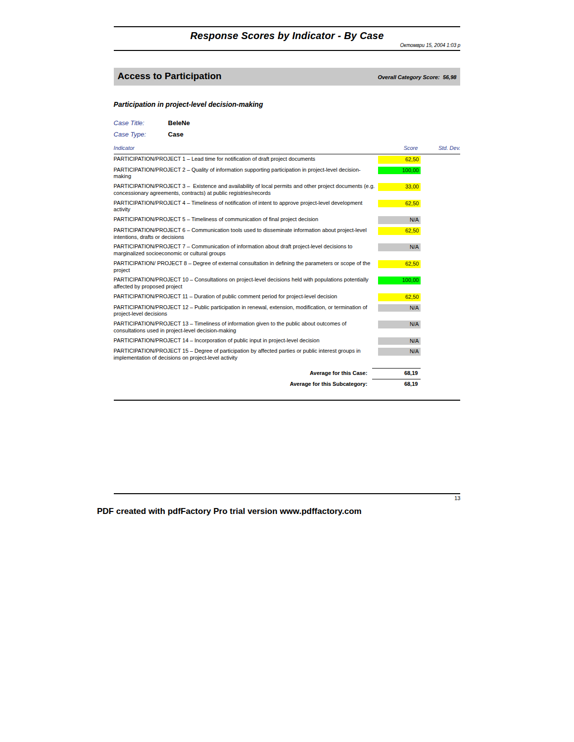Response Scores by Indicator - By Case
Октомври 15, 2004 1:03 p
Access to Participation
Overall Category Score: 56,98
Participation in project-level decision-making
Case Title:
BeleNe
Case Type:
Case
| Indicator | Score | Std. Dev. |
| --- | --- | --- |
| PARTICIPATION/PROJECT 1 – Lead time for notification of draft project documents | 62,50 | |
| PARTICIPATION/PROJECT 2 – Quality of information supporting participation in project-level decision-making | 100,00 | |
| PARTICIPATION/PROJECT 3 – Existence and availability of local permits and other project documents (e.g. concessionary agreements, contracts) at public registries/records | 33,00 | |
| PARTICIPATION/PROJECT 4 – Timeliness of notification of intent to approve project-level development activity | 62,50 | |
| PARTICIPATION/PROJECT 5 – Timeliness of communication of final project decision | N/A | |
| PARTICIPATION/PROJECT 6 – Communication tools used to disseminate information about project-level intentions, drafts or decisions | 62,50 | |
| PARTICIPATION/PROJECT 7 – Communication of information about draft project-level decisions to marginalized socioeconomic or cultural groups | N/A | |
| PARTICIPATION/ PROJECT 8 – Degree of external consultation in defining the parameters or scope of the project | 62,50 | |
| PARTICIPATION/PROJECT 10 – Consultations on project-level decisions held with populations potentially affected by proposed project | 100,00 | |
| PARTICIPATION/PROJECT 11 – Duration of public comment period for project-level decision | 62,50 | |
| PARTICIPATION/PROJECT 12 – Public participation in renewal, extension, modification, or termination of project-level decisions | N/A | |
| PARTICIPATION/PROJECT 13 – Timeliness of information given to the public about outcomes of consultations used in project-level decision-making | N/A | |
| PARTICIPATION/PROJECT 14 – Incorporation of public input in project-level decision | N/A | |
| PARTICIPATION/PROJECT 15 – Degree of participation by affected parties or public interest groups in implementation of decisions on project-level activity | N/A | |
Average for this Case:
68,19
Average for this Subcategory:
68,19
13
PDF created with pdfFactory Pro trial version www.pdffactory.com